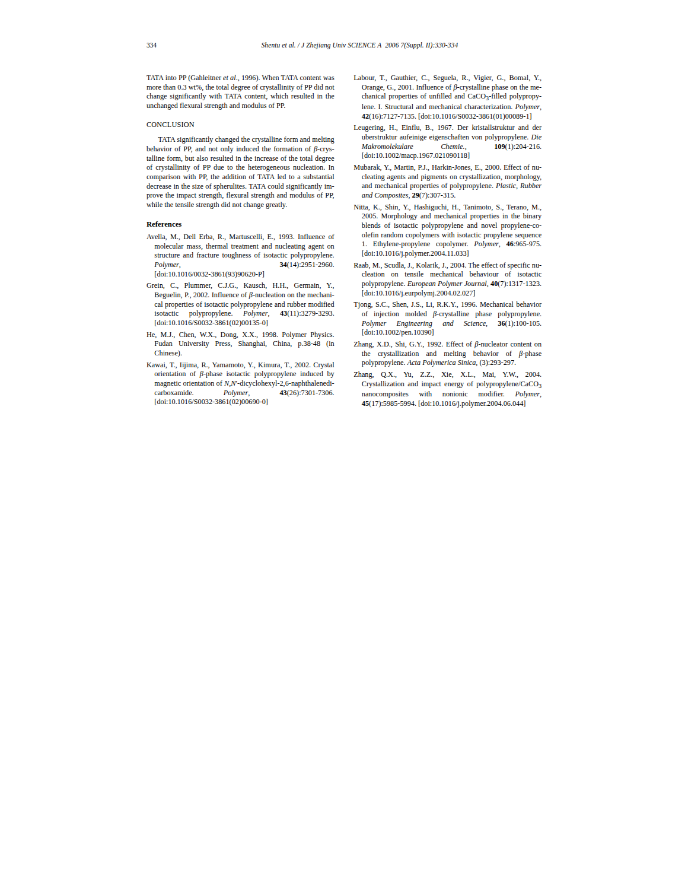334
Shentu et al. / J Zhejiang Univ SCIENCE A 2006 7(Suppl. II):330-334
TATA into PP (Gahleitner et al., 1996). When TATA content was more than 0.3 wt%, the total degree of crystallinity of PP did not change significantly with TATA content, which resulted in the unchanged flexural strength and modulus of PP.
Conclusion
TATA significantly changed the crystalline form and melting behavior of PP, and not only induced the formation of β-crystalline form, but also resulted in the increase of the total degree of crystallinity of PP due to the heterogeneous nucleation. In comparison with PP, the addition of TATA led to a substantial decrease in the size of spherulites. TATA could significantly improve the impact strength, flexural strength and modulus of PP, while the tensile strength did not change greatly.
References
Avella, M., Dell Erba, R., Martuscelli, E., 1993. Influence of molecular mass, thermal treatment and nucleating agent on structure and fracture toughness of isotactic polypropylene. Polymer, 34(14):2951-2960. [doi:10.1016/0032-3861(93)90620-P]
Grein, C., Plummer, C.J.G., Kausch, H.H., Germain, Y., Beguelin, P., 2002. Influence of β-nucleation on the mechanical properties of isotactic polypropylene and rubber modified isotactic polypropylene. Polymer, 43(11):3279-3293. [doi:10.1016/S0032-3861(02)00135-0]
He, M.J., Chen, W.X., Dong, X.X., 1998. Polymer Physics. Fudan University Press, Shanghai, China, p.38-48 (in Chinese).
Kawai, T., Iijima, R., Yamamoto, Y., Kimura, T., 2002. Crystal orientation of β-phase isotactic polypropylene induced by magnetic orientation of N,N′-dicyclohexyl-2,6-naphthalenedicarboxamide. Polymer, 43(26):7301-7306. [doi:10.1016/S0032-3861(02)00690-0]
Labour, T., Gauthier, C., Seguela, R., Vigier, G., Bomal, Y., Orange, G., 2001. Influence of β-crystalline phase on the mechanical properties of unfilled and CaCO3-filled polypropylene. I. Structural and mechanical characterization. Polymer, 42(16):7127-7135. [doi:10.1016/S0032-3861(01)00089-1]
Leugering, H., Einflu, B., 1967. Der kristallstruktur and der uberstruktur aufeinige eigenschaften von polypropylene. Die Makromolekulare Chemie., 109(1):204-216. [doi:10.1002/macp.1967.021090118]
Mubarak, Y., Martin, P.J., Harkin-Jones, E., 2000. Effect of nucleating agents and pigments on crystallization, morphology, and mechanical properties of polypropylene. Plastic, Rubber and Composites, 29(7):307-315.
Nitta, K., Shin, Y., Hashiguchi, H., Tanimoto, S., Terano, M., 2005. Morphology and mechanical properties in the binary blends of isotactic polypropylene and novel propylene-co-olefin random copolymers with isotactic propylene sequence 1. Ethylene-propylene copolymer. Polymer, 46:965-975. [doi:10.1016/j.polymer.2004.11.033]
Raab, M., Scudla, J., Kolarik, J., 2004. The effect of specific nucleation on tensile mechanical behaviour of isotactic polypropylene. European Polymer Journal, 40(7):1317-1323. [doi:10.1016/j.eurpolymj.2004.02.027]
Tjong, S.C., Shen, J.S., Li, R.K.Y., 1996. Mechanical behavior of injection molded β-crystalline phase polypropylene. Polymer Engineering and Science, 36(1):100-105. [doi:10.1002/pen.10390]
Zhang, X.D., Shi, G.Y., 1992. Effect of β-nucleator content on the crystallization and melting behavior of β-phase polypropylene. Acta Polymerica Sinica, (3):293-297.
Zhang, Q.X., Yu, Z.Z., Xie, X.L., Mai, Y.W., 2004. Crystallization and impact energy of polypropylene/CaCO3 nanocomposites with nonionic modifier. Polymer, 45(17):5985-5994. [doi:10.1016/j.polymer.2004.06.044]